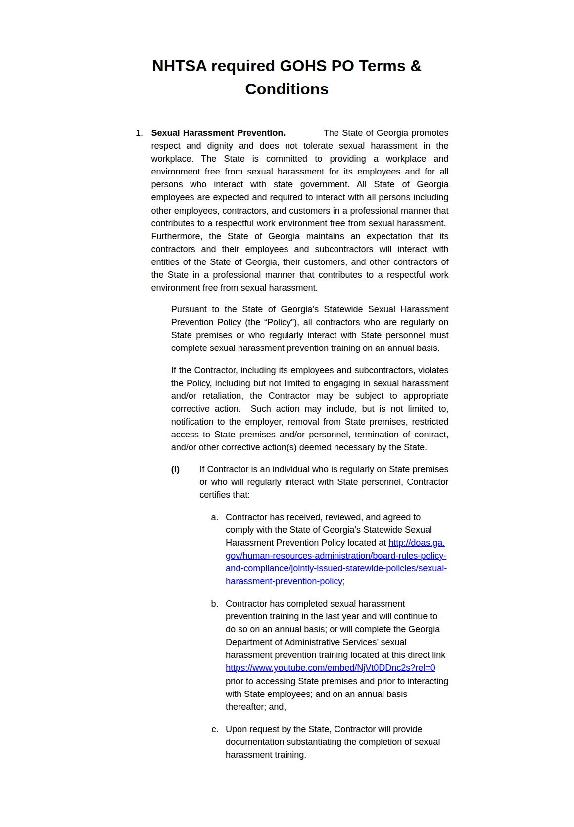NHTSA required GOHS PO Terms & Conditions
Sexual Harassment Prevention. The State of Georgia promotes respect and dignity and does not tolerate sexual harassment in the workplace. The State is committed to providing a workplace and environment free from sexual harassment for its employees and for all persons who interact with state government. All State of Georgia employees are expected and required to interact with all persons including other employees, contractors, and customers in a professional manner that contributes to a respectful work environment free from sexual harassment. Furthermore, the State of Georgia maintains an expectation that its contractors and their employees and subcontractors will interact with entities of the State of Georgia, their customers, and other contractors of the State in a professional manner that contributes to a respectful work environment free from sexual harassment.
Pursuant to the State of Georgia’s Statewide Sexual Harassment Prevention Policy (the “Policy”), all contractors who are regularly on State premises or who regularly interact with State personnel must complete sexual harassment prevention training on an annual basis.
If the Contractor, including its employees and subcontractors, violates the Policy, including but not limited to engaging in sexual harassment and/or retaliation, the Contractor may be subject to appropriate corrective action. Such action may include, but is not limited to, notification to the employer, removal from State premises, restricted access to State premises and/or personnel, termination of contract, and/or other corrective action(s) deemed necessary by the State.
(i)
If Contractor is an individual who is regularly on State premises or who will regularly interact with State personnel, Contractor certifies that:
Contractor has received, reviewed, and agreed to comply with the State of Georgia’s Statewide Sexual Harassment Prevention Policy located at http://doas.ga.gov/human-resources-administration/board-rules-policy-and-compliance/jointly-issued-statewide-policies/sexual-harassment-prevention-policy;
Contractor has completed sexual harassment prevention training in the last year and will continue to do so on an annual basis; or will complete the Georgia Department of Administrative Services’ sexual harassment prevention training located at this direct link https://www.youtube.com/embed/NjVt0DDnc2s?rel=0 prior to accessing State premises and prior to interacting with State employees; and on an annual basis thereafter; and,
Upon request by the State, Contractor will provide documentation substantiating the completion of sexual harassment training.